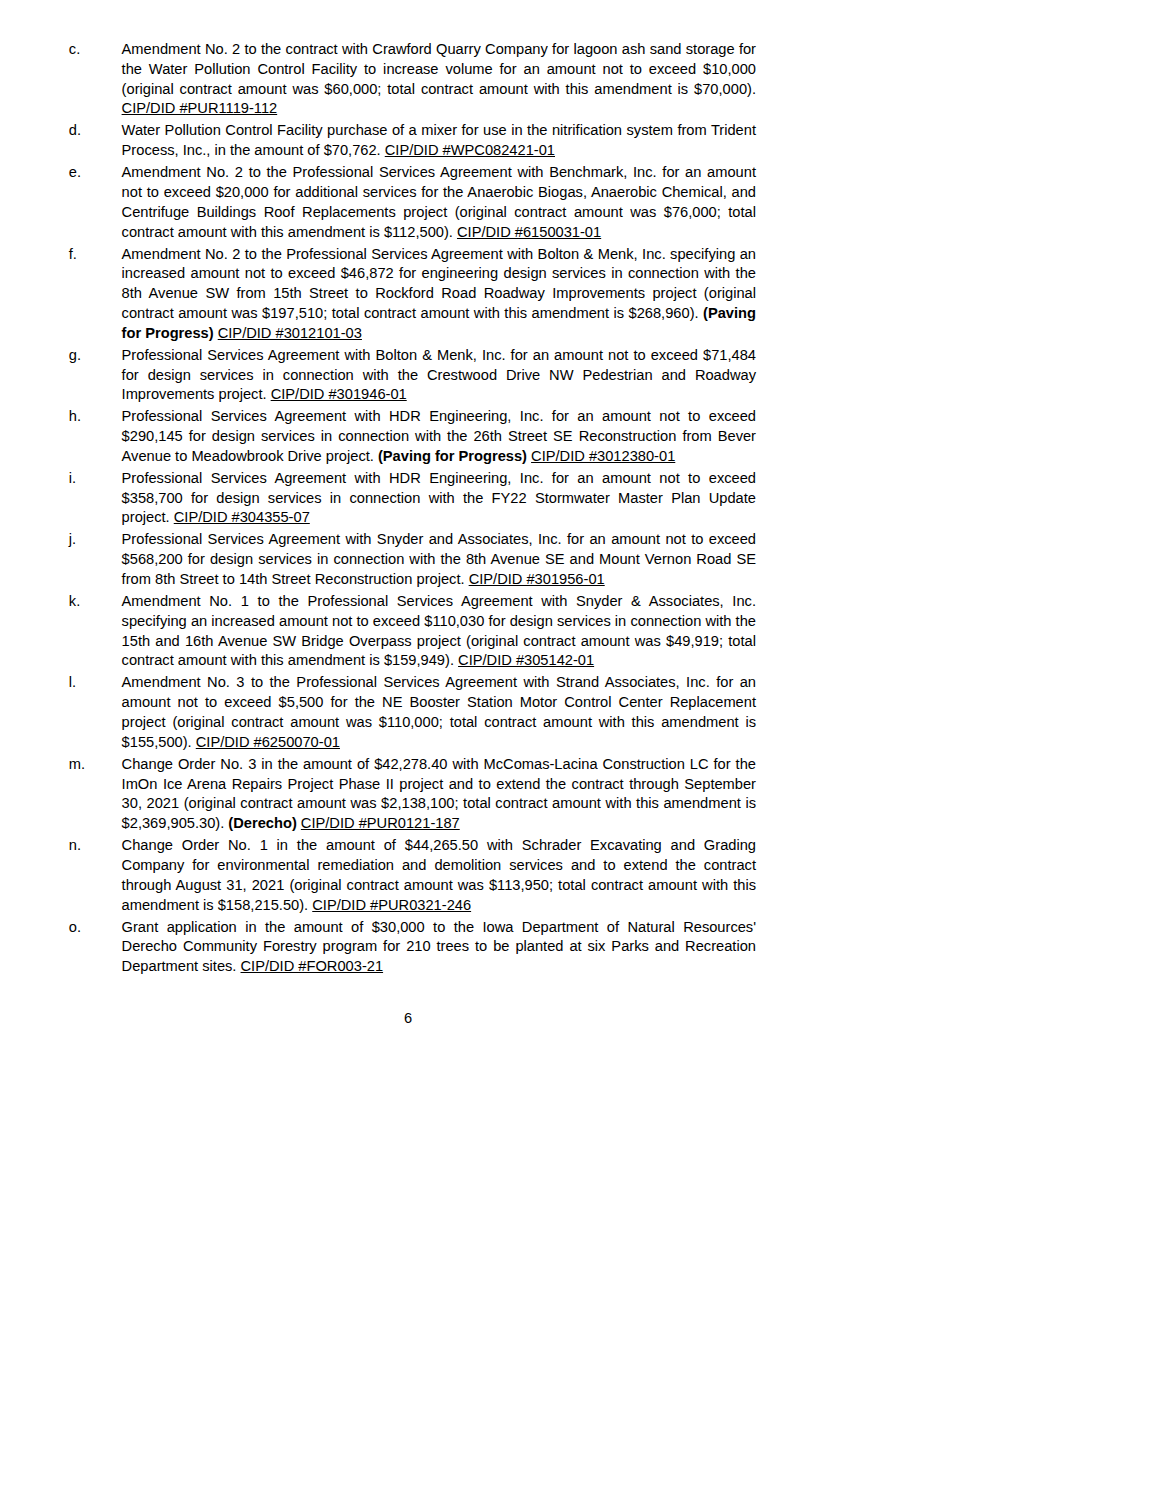c. Amendment No. 2 to the contract with Crawford Quarry Company for lagoon ash sand storage for the Water Pollution Control Facility to increase volume for an amount not to exceed $10,000 (original contract amount was $60,000; total contract amount with this amendment is $70,000). CIP/DID #PUR1119-112
d. Water Pollution Control Facility purchase of a mixer for use in the nitrification system from Trident Process, Inc., in the amount of $70,762. CIP/DID #WPC082421-01
e. Amendment No. 2 to the Professional Services Agreement with Benchmark, Inc. for an amount not to exceed $20,000 for additional services for the Anaerobic Biogas, Anaerobic Chemical, and Centrifuge Buildings Roof Replacements project (original contract amount was $76,000; total contract amount with this amendment is $112,500). CIP/DID #6150031-01
f. Amendment No. 2 to the Professional Services Agreement with Bolton & Menk, Inc. specifying an increased amount not to exceed $46,872 for engineering design services in connection with the 8th Avenue SW from 15th Street to Rockford Road Roadway Improvements project (original contract amount was $197,510; total contract amount with this amendment is $268,960). (Paving for Progress) CIP/DID #3012101-03
g. Professional Services Agreement with Bolton & Menk, Inc. for an amount not to exceed $71,484 for design services in connection with the Crestwood Drive NW Pedestrian and Roadway Improvements project. CIP/DID #301946-01
h. Professional Services Agreement with HDR Engineering, Inc. for an amount not to exceed $290,145 for design services in connection with the 26th Street SE Reconstruction from Bever Avenue to Meadowbrook Drive project. (Paving for Progress) CIP/DID #3012380-01
i. Professional Services Agreement with HDR Engineering, Inc. for an amount not to exceed $358,700 for design services in connection with the FY22 Stormwater Master Plan Update project. CIP/DID #304355-07
j. Professional Services Agreement with Snyder and Associates, Inc. for an amount not to exceed $568,200 for design services in connection with the 8th Avenue SE and Mount Vernon Road SE from 8th Street to 14th Street Reconstruction project. CIP/DID #301956-01
k. Amendment No. 1 to the Professional Services Agreement with Snyder & Associates, Inc. specifying an increased amount not to exceed $110,030 for design services in connection with the 15th and 16th Avenue SW Bridge Overpass project (original contract amount was $49,919; total contract amount with this amendment is $159,949). CIP/DID #305142-01
l. Amendment No. 3 to the Professional Services Agreement with Strand Associates, Inc. for an amount not to exceed $5,500 for the NE Booster Station Motor Control Center Replacement project (original contract amount was $110,000; total contract amount with this amendment is $155,500). CIP/DID #6250070-01
m. Change Order No. 3 in the amount of $42,278.40 with McComas-Lacina Construction LC for the ImOn Ice Arena Repairs Project Phase II project and to extend the contract through September 30, 2021 (original contract amount was $2,138,100; total contract amount with this amendment is $2,369,905.30). (Derecho) CIP/DID #PUR0121-187
n. Change Order No. 1 in the amount of $44,265.50 with Schrader Excavating and Grading Company for environmental remediation and demolition services and to extend the contract through August 31, 2021 (original contract amount was $113,950; total contract amount with this amendment is $158,215.50). CIP/DID #PUR0321-246
o. Grant application in the amount of $30,000 to the Iowa Department of Natural Resources' Derecho Community Forestry program for 210 trees to be planted at six Parks and Recreation Department sites. CIP/DID #FOR003-21
6